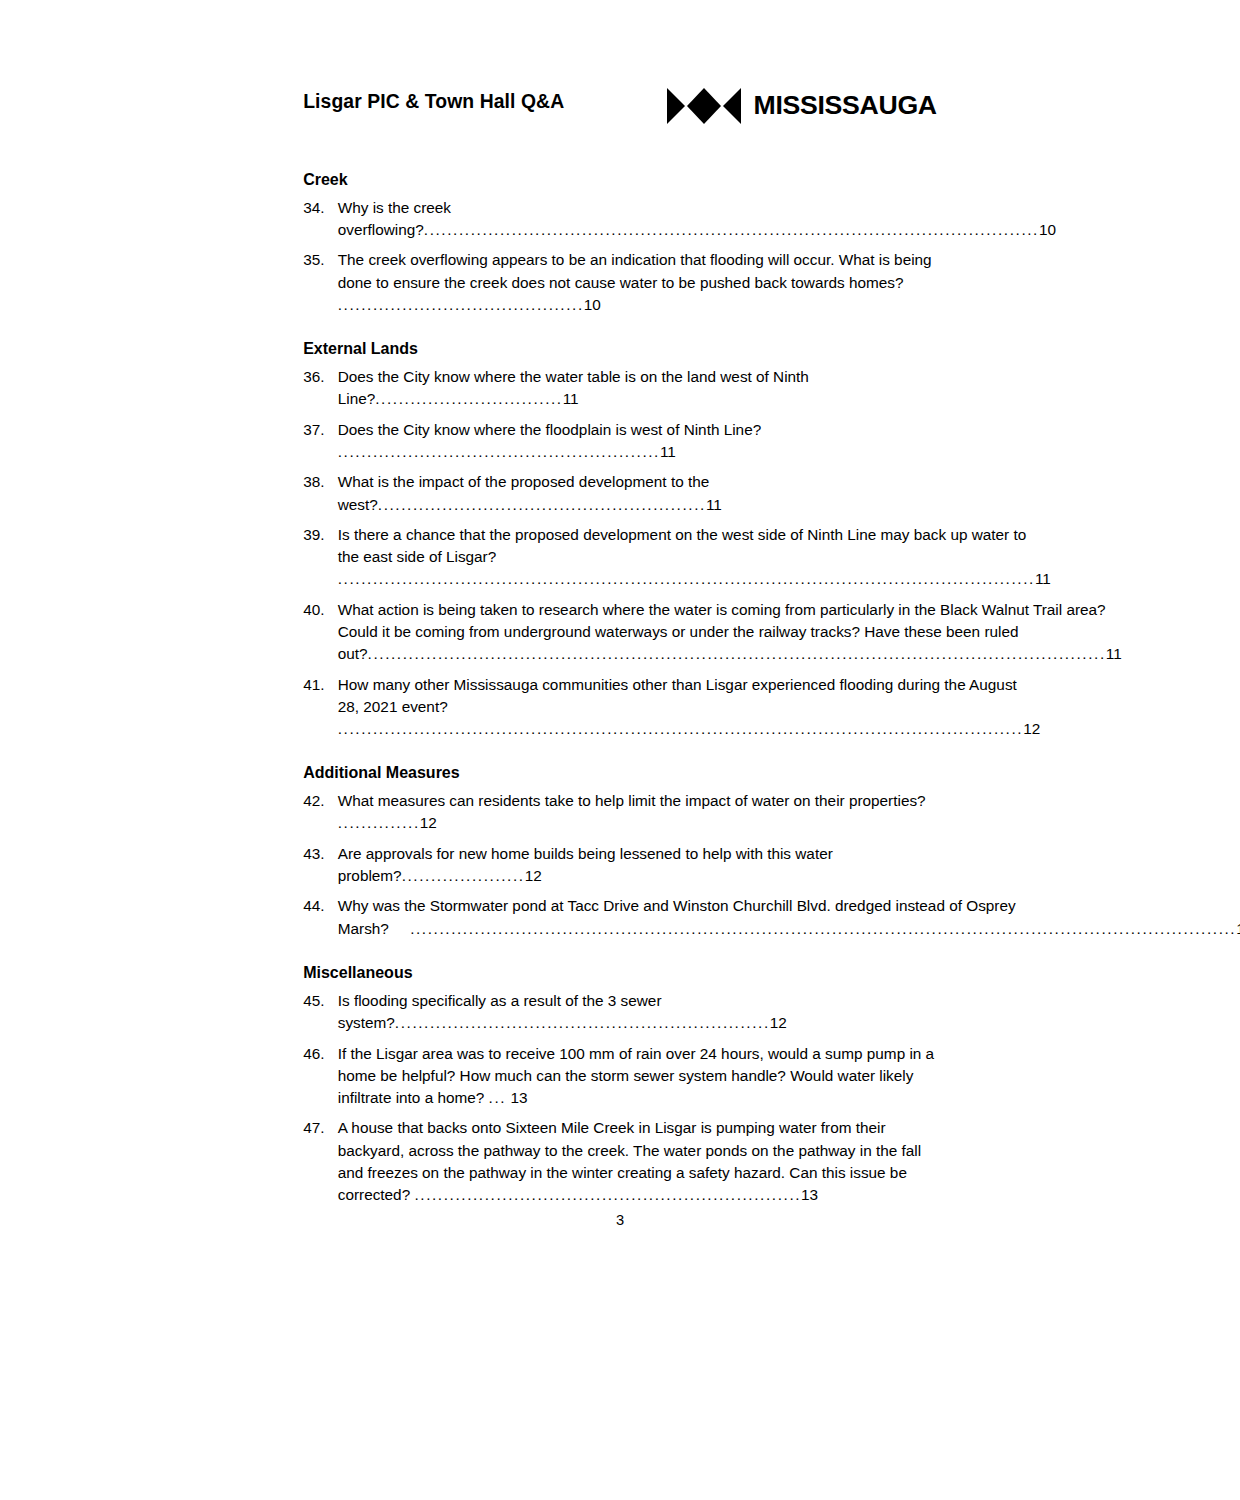Lisgar PIC & Town Hall Q&A
MISSISSAUGA
Creek
34. Why is the creek overflowing?......................................................................................................... 10
35. The creek overflowing appears to be an indication that flooding will occur. What is being done to ensure the creek does not cause water to be pushed back towards homes? .......................................... 10
External Lands
36. Does the City know where the water table is on the land west of Ninth Line?................................ 11
37. Does the City know where the floodplain is west of Ninth Line? ....................................................... 11
38. What is the impact of the proposed development to the west?........................................................ 11
39. Is there a chance that the proposed development on the west side of Ninth Line may back up water to the east side of Lisgar? ....................................................................................................................... 11
40. What action is being taken to research where the water is coming from particularly in the Black Walnut Trail area? Could it be coming from underground waterways or under the railway tracks? Have these been ruled out?.............................................................................................................................. 11
41. How many other Mississauga communities other than Lisgar experienced flooding during the August 28, 2021 event? ..................................................................................................................... 12
Additional Measures
42. What measures can residents take to help limit the impact of water on their properties? .............. 12
43. Are approvals for new home builds being lessened to help with this water problem?..................... 12
44. Why was the Stormwater pond at Tacc Drive and Winston Churchill Blvd. dredged instead of Osprey Marsh? ............................................................................................................................................. 12
Miscellaneous
45. Is flooding specifically as a result of the 3 sewer system?................................................................ 12
46. If the Lisgar area was to receive 100 mm of rain over 24 hours, would a sump pump in a home be helpful? How much can the storm sewer system handle? Would water likely infiltrate into a home? ... 13
47. A house that backs onto Sixteen Mile Creek in Lisgar is pumping water from their backyard, across the pathway to the creek. The water ponds on the pathway in the fall and freezes on the pathway in the winter creating a safety hazard. Can this issue be corrected? .................................................................. 13
3